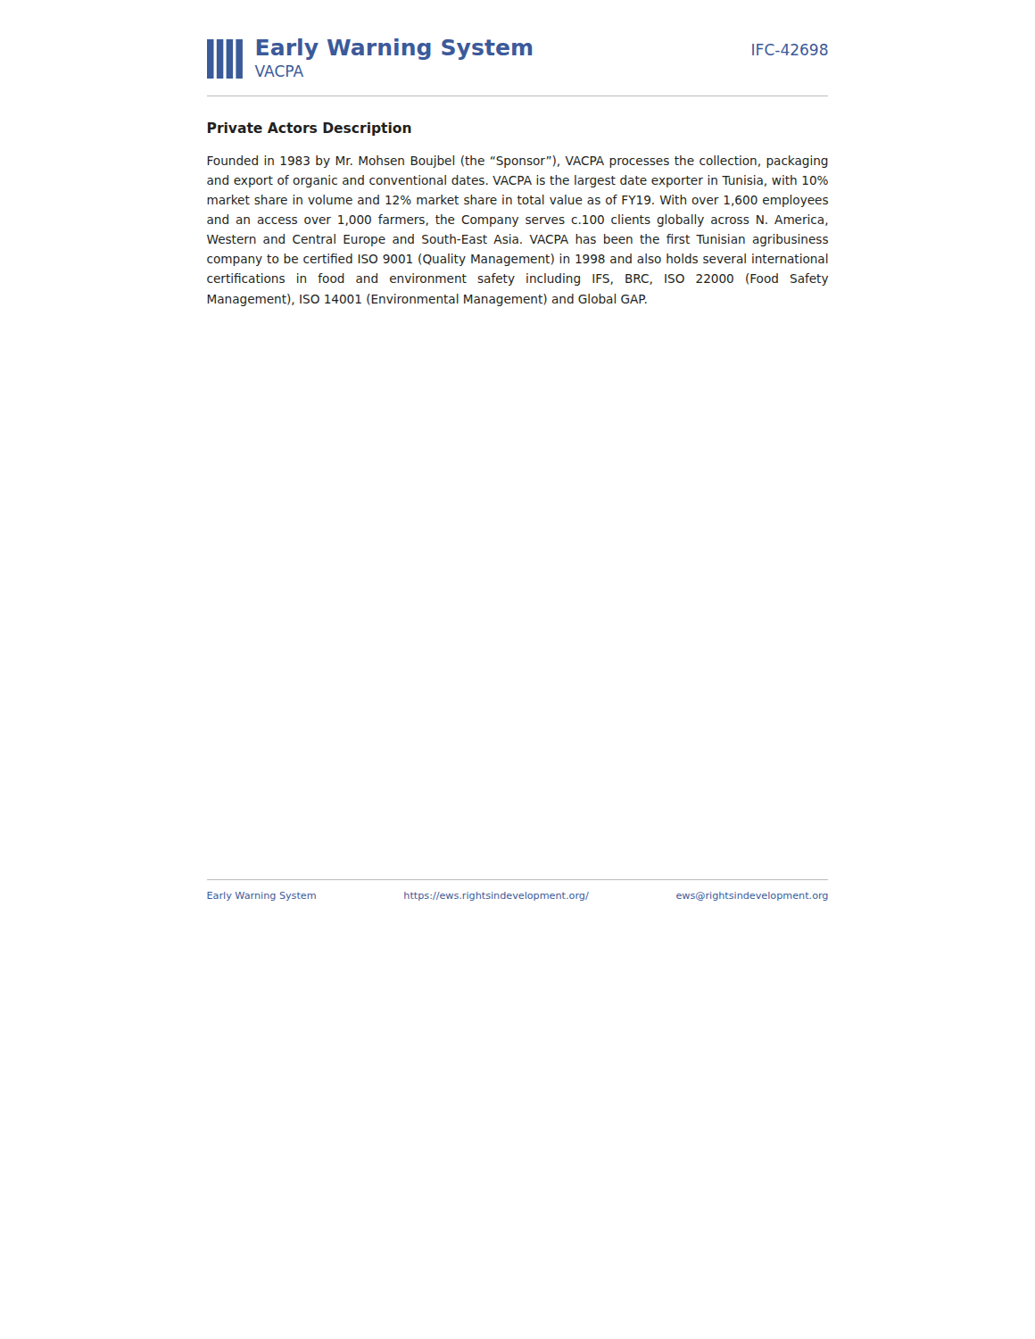Early Warning System
VACPA
IFC-42698
Private Actors Description
Founded in 1983 by Mr. Mohsen Boujbel (the “Sponsor”), VACPA processes the collection, packaging and export of organic and conventional dates. VACPA is the largest date exporter in Tunisia, with 10% market share in volume and 12% market share in total value as of FY19. With over 1,600 employees and an access over 1,000 farmers, the Company serves c.100 clients globally across N. America, Western and Central Europe and South-East Asia. VACPA has been the first Tunisian agribusiness company to be certified ISO 9001 (Quality Management) in 1998 and also holds several international certifications in food and environment safety including IFS, BRC, ISO 22000 (Food Safety Management), ISO 14001 (Environmental Management) and Global GAP.
Early Warning System
https://ews.rightsindevelopment.org/
ews@rightsindevelopment.org